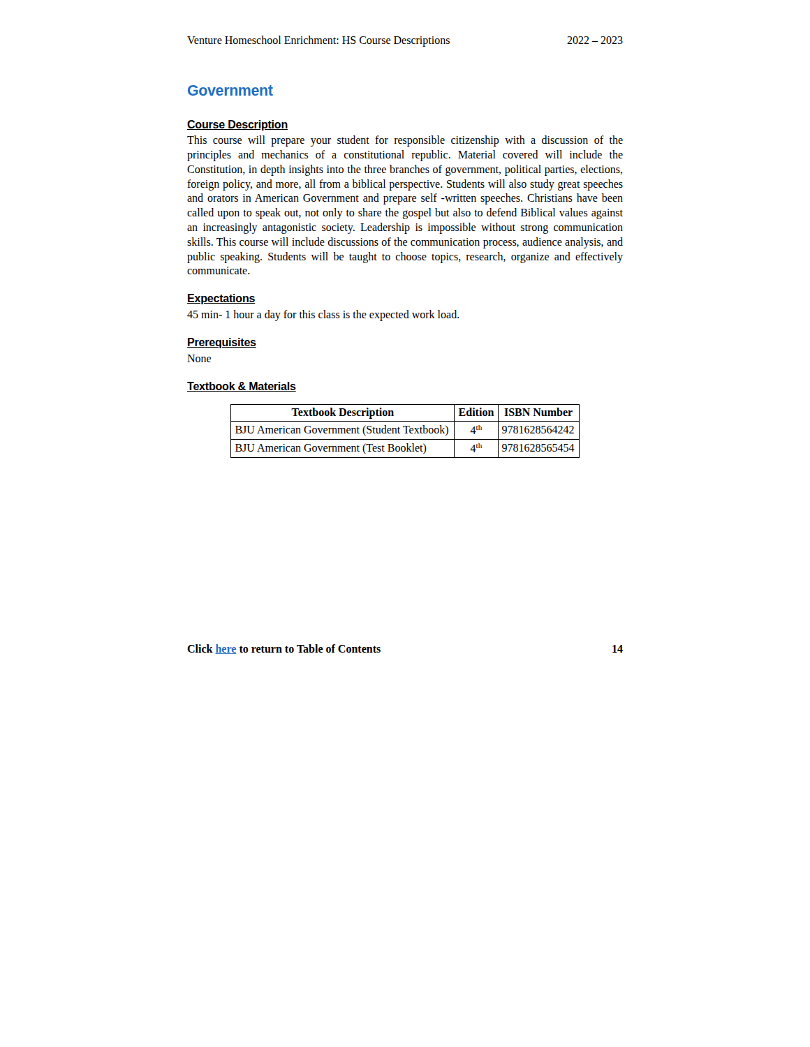Venture Homeschool Enrichment: HS Course Descriptions
2022 – 2023
Government
Course Description
This course will prepare your student for responsible citizenship with a discussion of the principles and mechanics of a constitutional republic. Material covered will include the Constitution, in depth insights into the three branches of government, political parties, elections, foreign policy, and more, all from a biblical perspective. Students will also study great speeches and orators in American Government and prepare self -written speeches. Christians have been called upon to speak out, not only to share the gospel but also to defend Biblical values against an increasingly antagonistic society. Leadership is impossible without strong communication skills. This course will include discussions of the communication process, audience analysis, and public speaking. Students will be taught to choose topics, research, organize and effectively communicate.
Expectations
45 min- 1 hour a day for this class is the expected work load.
Prerequisites
None
Textbook & Materials
| Textbook Description | Edition | ISBN Number |
| --- | --- | --- |
| BJU American Government (Student Textbook) | 4 th | 9781628564242 |
| BJU American Government (Test Booklet) | 4 th | 9781628565454 |
Click here to return to Table of Contents
14